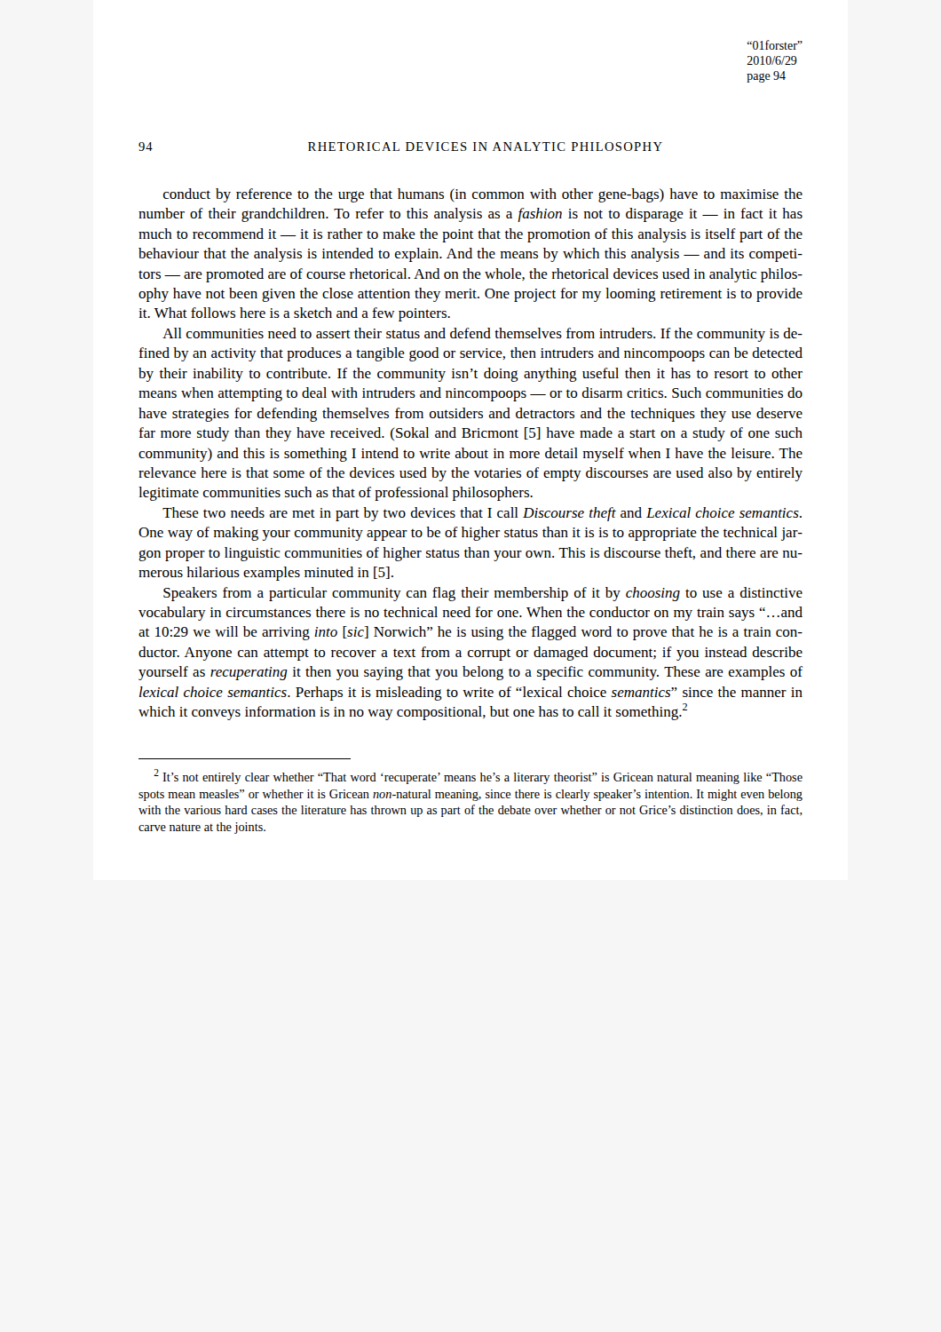“01forster”
2010/6/29
page 94
94 Rhetorical Devices in Analytic Philosophy
conduct by reference to the urge that humans (in common with other gene-bags) have to maximise the number of their grandchildren. To refer to this analysis as a fashion is not to disparage it — in fact it has much to recommend it — it is rather to make the point that the promotion of this analysis is itself part of the behaviour that the analysis is intended to explain. And the means by which this analysis — and its competitors — are promoted are of course rhetorical. And on the whole, the rhetorical devices used in analytic philosophy have not been given the close attention they merit. One project for my looming retirement is to provide it. What follows here is a sketch and a few pointers.
All communities need to assert their status and defend themselves from intruders. If the community is defined by an activity that produces a tangible good or service, then intruders and nincompoops can be detected by their inability to contribute. If the community isn’t doing anything useful then it has to resort to other means when attempting to deal with intruders and nincompoops — or to disarm critics. Such communities do have strategies for defending themselves from outsiders and detractors and the techniques they use deserve far more study than they have received. (Sokal and Bricmont [5] have made a start on a study of one such community) and this is something I intend to write about in more detail myself when I have the leisure. The relevance here is that some of the devices used by the votaries of empty discourses are used also by entirely legitimate communities such as that of professional philosophers.
These two needs are met in part by two devices that I call Discourse theft and Lexical choice semantics. One way of making your community appear to be of higher status than it is is to appropriate the technical jargon proper to linguistic communities of higher status than your own. This is discourse theft, and there are numerous hilarious examples minuted in [5].
Speakers from a particular community can flag their membership of it by choosing to use a distinctive vocabulary in circumstances there is no technical need for one. When the conductor on my train says “…and at 10:29 we will be arriving into [sic] Norwich” he is using the flagged word to prove that he is a train conductor. Anyone can attempt to recover a text from a corrupt or damaged document; if you instead describe yourself as recuperating it then you saying that you belong to a specific community. These are examples of lexical choice semantics. Perhaps it is misleading to write of “lexical choice semantics” since the manner in which it conveys information is in no way compositional, but one has to call it something.2
2 It’s not entirely clear whether “That word ‘recuperate’ means he’s a literary theorist” is Gricean natural meaning like “Those spots mean measles” or whether it is Gricean non-natural meaning, since there is clearly speaker’s intention. It might even belong with the various hard cases the literature has thrown up as part of the debate over whether or not Grice’s distinction does, in fact, carve nature at the joints.